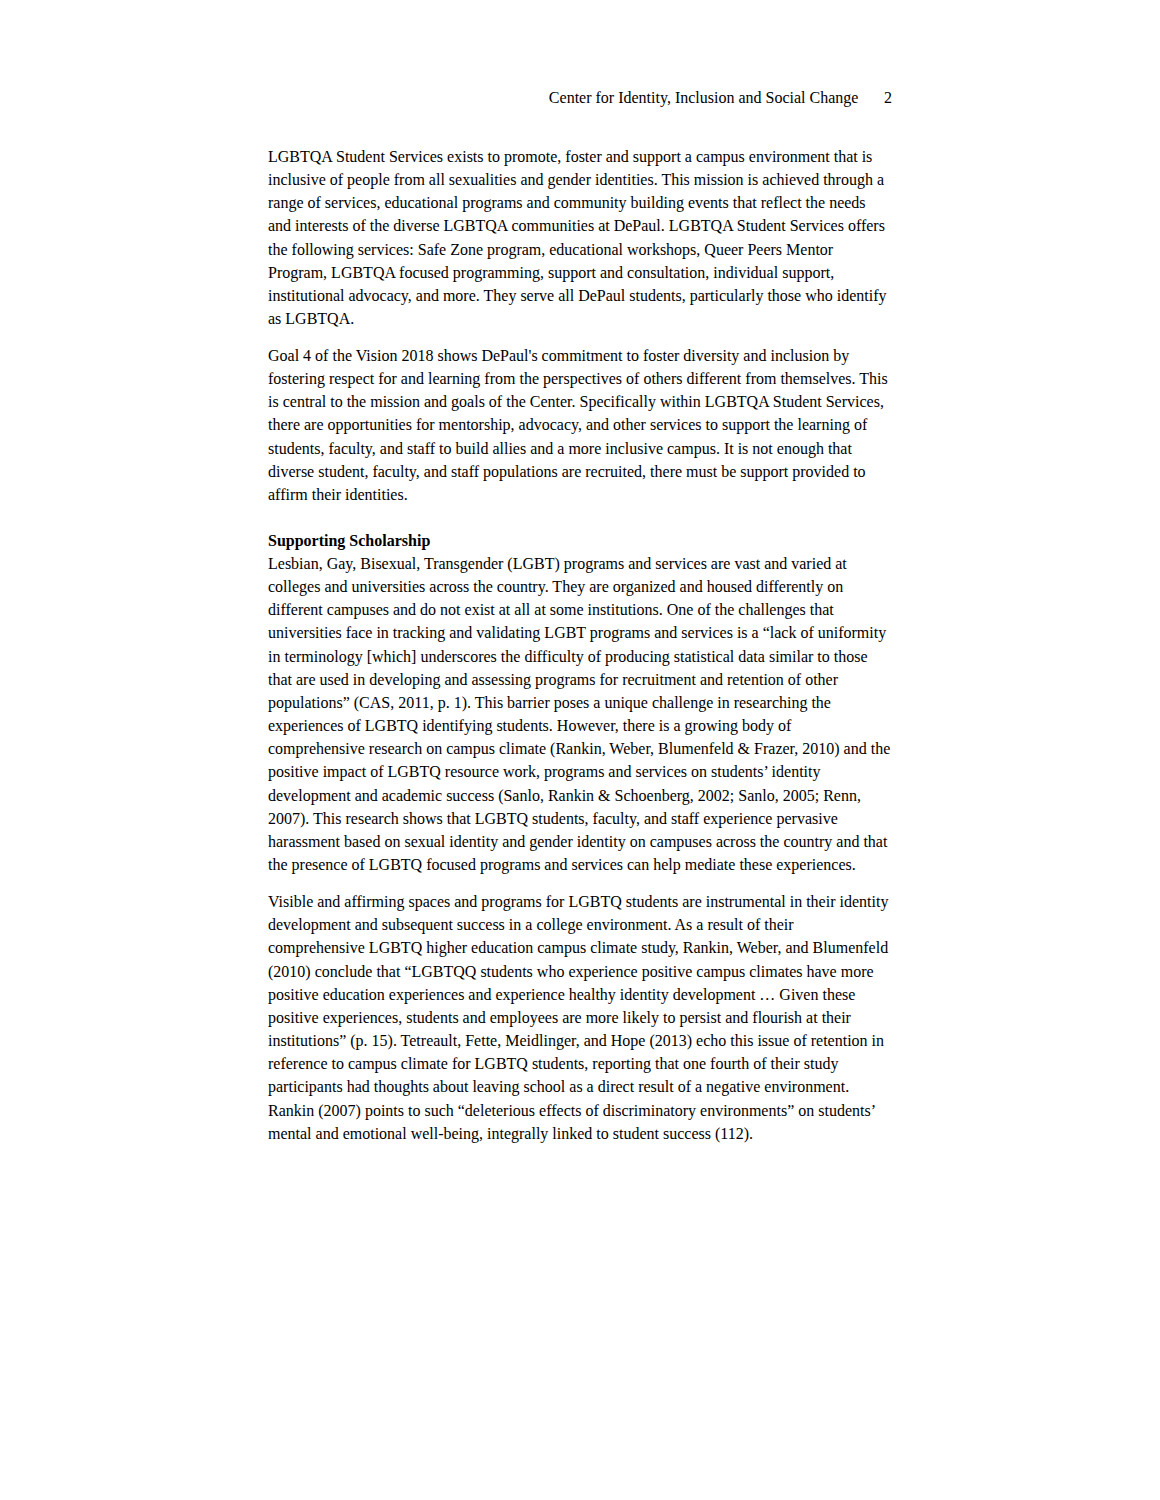Center for Identity, Inclusion and Social Change2
LGBTQA Student Services exists to promote, foster and support a campus environment that is inclusive of people from all sexualities and gender identities. This mission is achieved through a range of services, educational programs and community building events that reflect the needs and interests of the diverse LGBTQA communities at DePaul. LGBTQA Student Services offers the following services: Safe Zone program, educational workshops, Queer Peers Mentor Program, LGBTQA focused programming, support and consultation, individual support, institutional advocacy, and more. They serve all DePaul students, particularly those who identify as LGBTQA.
Goal 4 of the Vision 2018 shows DePaul's commitment to foster diversity and inclusion by fostering respect for and learning from the perspectives of others different from themselves. This is central to the mission and goals of the Center. Specifically within LGBTQA Student Services, there are opportunities for mentorship, advocacy, and other services to support the learning of students, faculty, and staff to build allies and a more inclusive campus. It is not enough that diverse student, faculty, and staff populations are recruited, there must be support provided to affirm their identities.
Supporting Scholarship
Lesbian, Gay, Bisexual, Transgender (LGBT) programs and services are vast and varied at colleges and universities across the country. They are organized and housed differently on different campuses and do not exist at all at some institutions. One of the challenges that universities face in tracking and validating LGBT programs and services is a “lack of uniformity in terminology [which] underscores the difficulty of producing statistical data similar to those that are used in developing and assessing programs for recruitment and retention of other populations” (CAS, 2011, p. 1). This barrier poses a unique challenge in researching the experiences of LGBTQ identifying students. However, there is a growing body of comprehensive research on campus climate (Rankin, Weber, Blumenfeld & Frazer, 2010) and the positive impact of LGBTQ resource work, programs and services on students’ identity development and academic success (Sanlo, Rankin & Schoenberg, 2002; Sanlo, 2005; Renn, 2007). This research shows that LGBTQ students, faculty, and staff experience pervasive harassment based on sexual identity and gender identity on campuses across the country and that the presence of LGBTQ focused programs and services can help mediate these experiences.
Visible and affirming spaces and programs for LGBTQ students are instrumental in their identity development and subsequent success in a college environment. As a result of their comprehensive LGBTQ higher education campus climate study, Rankin, Weber, and Blumenfeld (2010) conclude that “LGBTQQ students who experience positive campus climates have more positive education experiences and experience healthy identity development … Given these positive experiences, students and employees are more likely to persist and flourish at their institutions” (p. 15). Tetreault, Fette, Meidlinger, and Hope (2013) echo this issue of retention in reference to campus climate for LGBTQ students, reporting that one fourth of their study participants had thoughts about leaving school as a direct result of a negative environment. Rankin (2007) points to such “deleterious effects of discriminatory environments” on students’ mental and emotional well-being, integrally linked to student success (112).